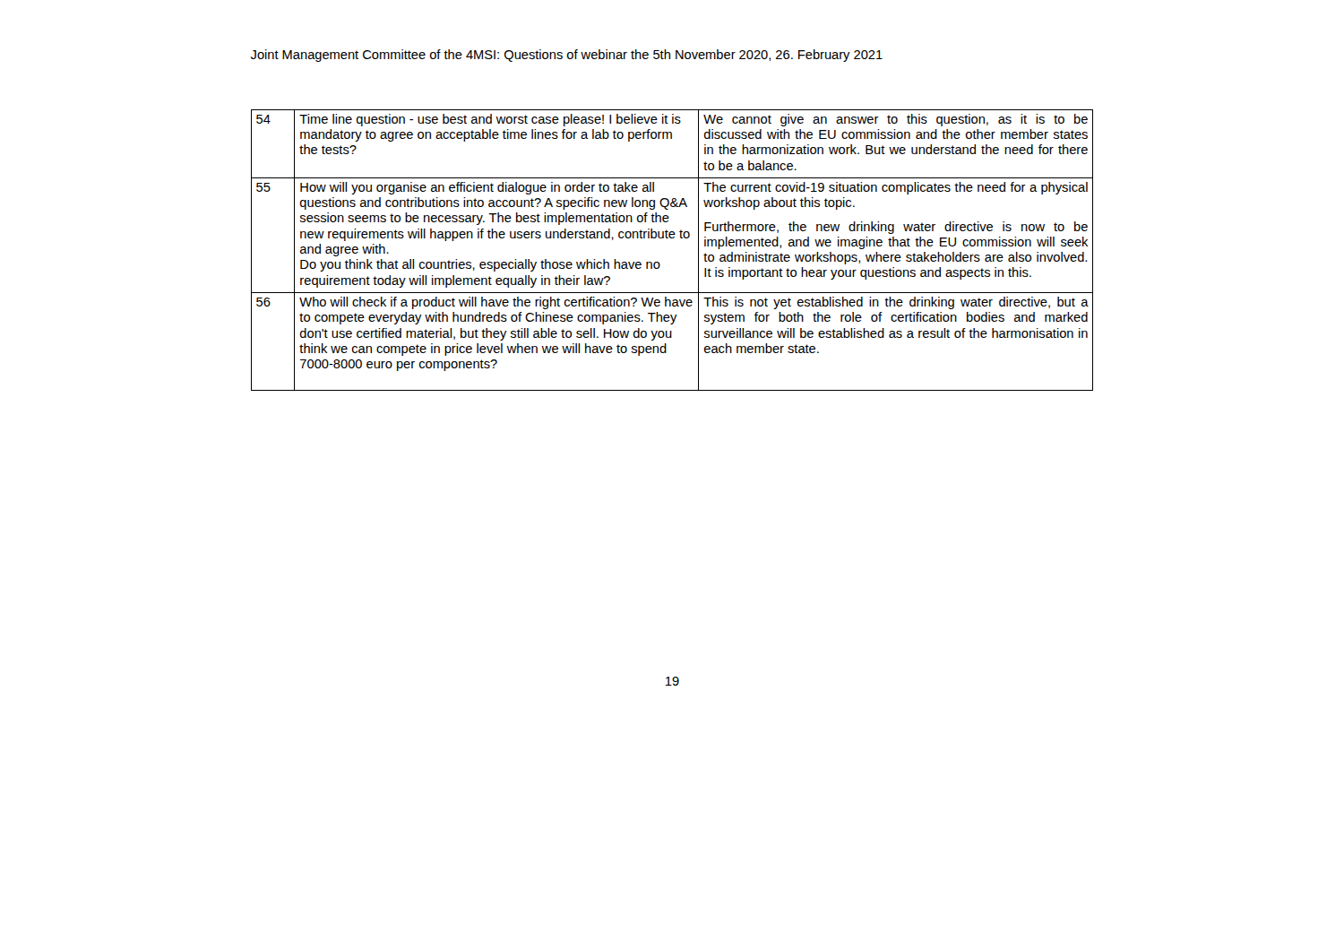Joint Management Committee of the 4MSI: Questions of webinar the 5th November 2020, 26. February 2021
| 54 | Time line question - use best and worst case please! I believe it is mandatory to agree on acceptable time lines for a lab to perform the tests? | We cannot give an answer to this question, as it is to be discussed with the EU commission and the other member states in the harmonization work. But we understand the need for there to be a balance. |
| 55 | How will you organise an efficient dialogue in order to take all questions and contributions into account? A specific new long Q&A session seems to be necessary. The best implementation of the new requirements will happen if the users understand, contribute to and agree with. Do you think that all countries, especially those which have no requirement today will implement equally in their law? | The current covid-19 situation complicates the need for a physical workshop about this topic. Furthermore, the new drinking water directive is now to be implemented, and we imagine that the EU commission will seek to administrate workshops, where stakeholders are also involved. It is important to hear your questions and aspects in this. |
| 56 | Who will check if a product will have the right certification? We have to compete everyday with hundreds of Chinese companies. They don't use certified material, but they still able to sell. How do you think we can compete in price level when we will have to spend 7000-8000 euro per components? | This is not yet established in the drinking water directive, but a system for both the role of certification bodies and marked surveillance will be established as a result of the harmonisation in each member state. |
19